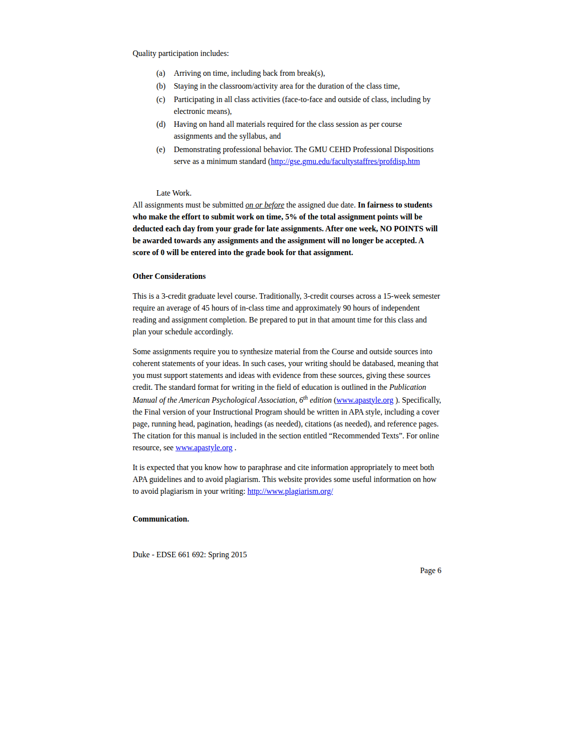Quality participation includes:
(a) Arriving on time, including back from break(s),
(b) Staying in the classroom/activity area for the duration of the class time,
(c) Participating in all class activities (face-to-face and outside of class, including by electronic means),
(d) Having on hand all materials required for the class session as per course assignments and the syllabus, and
(e) Demonstrating professional behavior. The GMU CEHD Professional Dispositions serve as a minimum standard (http://gse.gmu.edu/facultystaffres/profdisp.htm
Late Work.
All assignments must be submitted on or before the assigned due date. In fairness to students who make the effort to submit work on time, 5% of the total assignment points will be deducted each day from your grade for late assignments. After one week, NO POINTS will be awarded towards any assignments and the assignment will no longer be accepted. A score of 0 will be entered into the grade book for that assignment.
Other Considerations
This is a 3-credit graduate level course. Traditionally, 3-credit courses across a 15-week semester require an average of 45 hours of in-class time and approximately 90 hours of independent reading and assignment completion. Be prepared to put in that amount time for this class and plan your schedule accordingly.
Some assignments require you to synthesize material from the Course and outside sources into coherent statements of your ideas. In such cases, your writing should be databased, meaning that you must support statements and ideas with evidence from these sources, giving these sources credit. The standard format for writing in the field of education is outlined in the Publication Manual of the American Psychological Association, 6th edition (www.apastyle.org ). Specifically, the Final version of your Instructional Program should be written in APA style, including a cover page, running head, pagination, headings (as needed), citations (as needed), and reference pages. The citation for this manual is included in the section entitled “Recommended Texts”. For online resource, see www.apastyle.org .
It is expected that you know how to paraphrase and cite information appropriately to meet both APA guidelines and to avoid plagiarism. This website provides some useful information on how to avoid plagiarism in your writing: http://www.plagiarism.org/
Communication.
Duke - EDSE 661 692: Spring 2015
Page 6